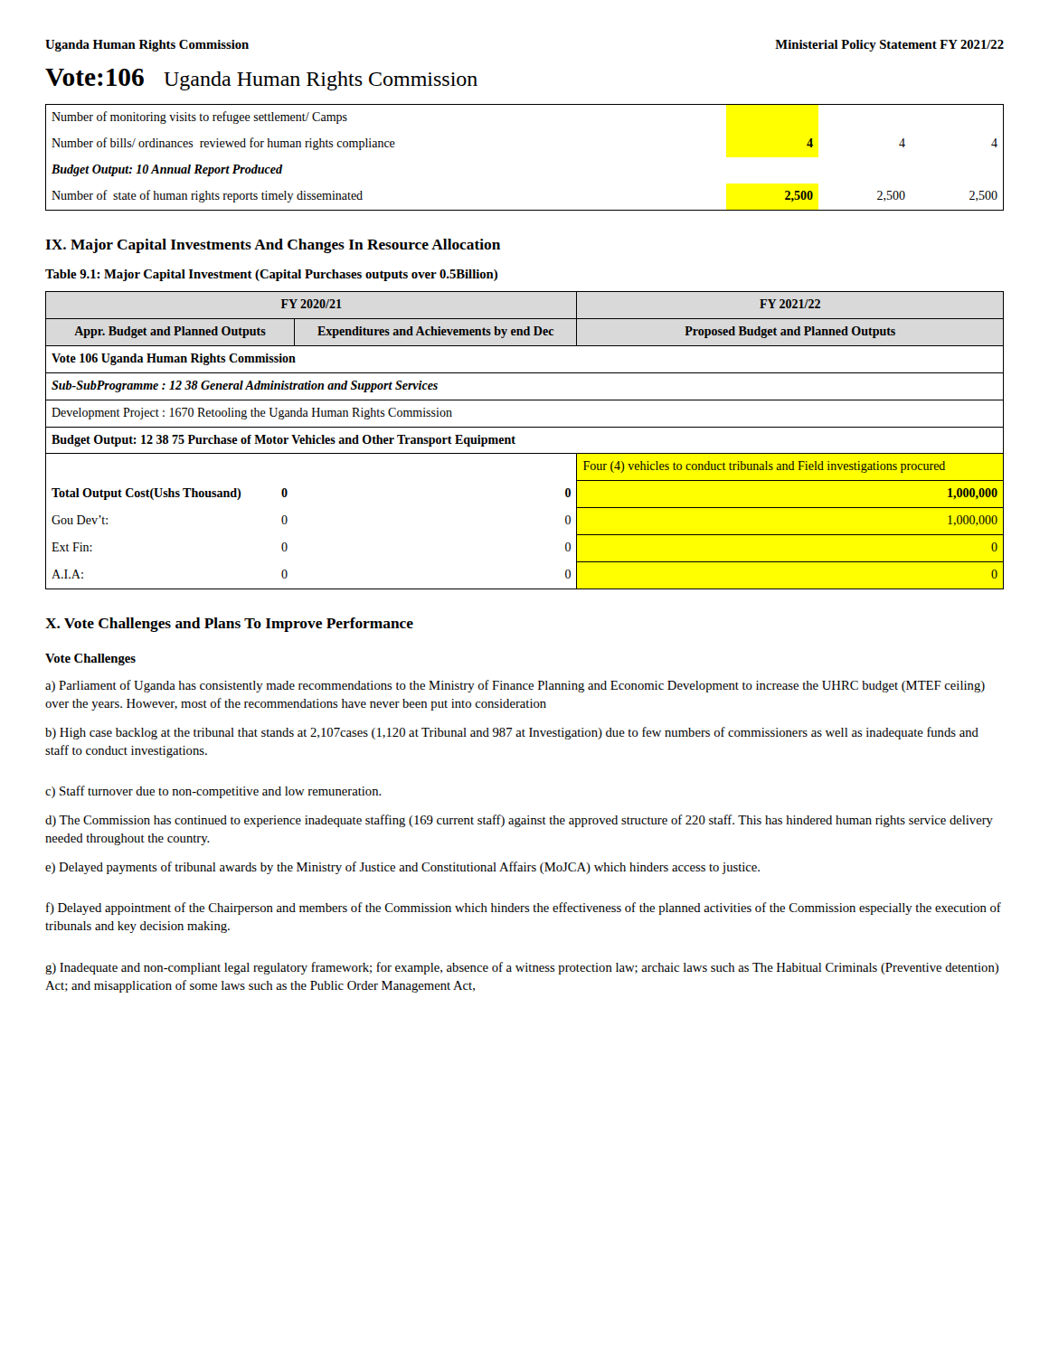Uganda Human Rights Commission
Ministerial Policy Statement FY 2021/22
Vote:106 Uganda Human Rights Commission
| Number of monitoring visits to refugee settlement/ Camps | | | |
| Number of bills/ ordinances reviewed for human rights compliance | 4 | 4 | 4 |
| Budget Output: 10 Annual Report Produced |
| Number of state of human rights reports timely disseminated | 2,500 | 2,500 | 2,500 |
IX. Major Capital Investments And Changes In Resource Allocation
Table 9.1: Major Capital Investment (Capital Purchases outputs over 0.5Billion)
| FY 2020/21 | FY 2021/22 |
| --- | --- |
| Appr. Budget and Planned Outputs | Expenditures and Achievements by end Dec | Proposed Budget and Planned Outputs |
| Vote 106 Uganda Human Rights Commission |
| Sub-SubProgramme : 12 38 General Administration and Support Services |
| Development Project : 1670 Retooling the Uganda Human Rights Commission |
| Budget Output: 12 38 75 Purchase of Motor Vehicles and Other Transport Equipment |
| | | | Four (4) vehicles to conduct tribunals and Field investigations procured |
| Total Output Cost(Ushs Thousand) | 0 | 0 | 1,000,000 |
| Gou Dev’t: | 0 | 0 | 1,000,000 |
| Ext Fin: | 0 | 0 | 0 |
| A.I.A: | 0 | 0 | 0 |
X. Vote Challenges and Plans To Improve Performance
Vote Challenges
a) Parliament of Uganda has consistently made recommendations to the Ministry of Finance Planning and Economic Development to increase the UHRC budget (MTEF ceiling) over the years. However, most of the recommendations have never been put into consideration
b) High case backlog at the tribunal that stands at 2,107cases (1,120 at Tribunal and 987 at Investigation) due to few numbers of commissioners as well as inadequate funds and staff to conduct investigations.
c) Staff turnover due to non-competitive and low remuneration.
d) The Commission has continued to experience inadequate staffing (169 current staff) against the approved structure of 220 staff. This has hindered human rights service delivery needed throughout the country.
e) Delayed payments of tribunal awards by the Ministry of Justice and Constitutional Affairs (MoJCA) which hinders access to justice.
f) Delayed appointment of the Chairperson and members of the Commission which hinders the effectiveness of the planned activities of the Commission especially the execution of tribunals and key decision making.
g) Inadequate and non-compliant legal regulatory framework; for example, absence of a witness protection law; archaic laws such as The Habitual Criminals (Preventive detention) Act; and misapplication of some laws such as the Public Order Management Act,